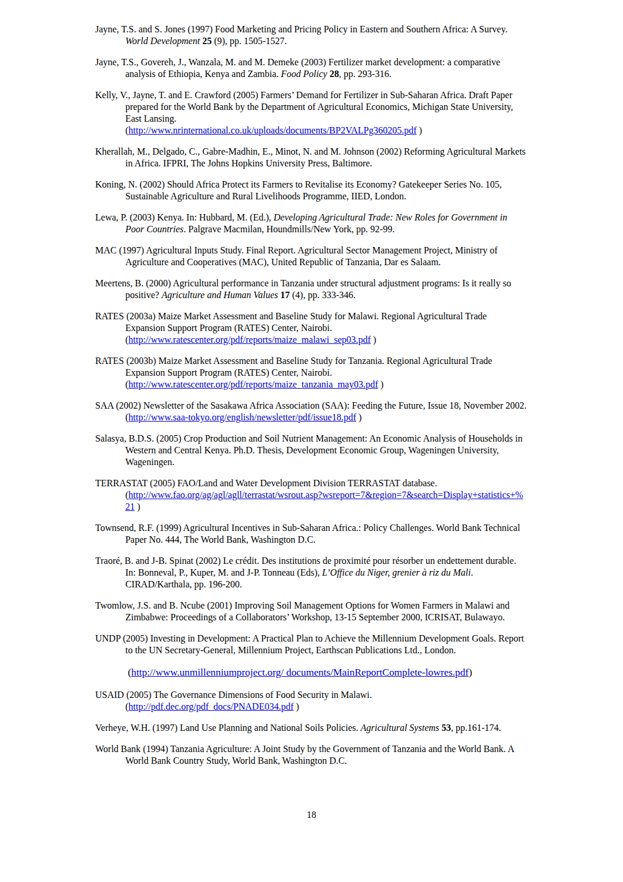Jayne, T.S. and S. Jones (1997) Food Marketing and Pricing Policy in Eastern and Southern Africa: A Survey. World Development 25 (9), pp. 1505-1527.
Jayne, T.S., Govereh, J., Wanzala, M. and M. Demeke (2003) Fertilizer market development: a comparative analysis of Ethiopia, Kenya and Zambia. Food Policy 28, pp. 293-316.
Kelly, V., Jayne, T. and E. Crawford (2005) Farmers’ Demand for Fertilizer in Sub-Saharan Africa. Draft Paper prepared for the World Bank by the Department of Agricultural Economics, Michigan State University, East Lansing.
(http://www.nrinternational.co.uk/uploads/documents/BP2VALPg360205.pdf )
Kherallah, M., Delgado, C., Gabre-Madhin, E., Minot, N. and M. Johnson (2002) Reforming Agricultural Markets in Africa. IFPRI, The Johns Hopkins University Press, Baltimore.
Koning, N. (2002) Should Africa Protect its Farmers to Revitalise its Economy? Gatekeeper Series No. 105, Sustainable Agriculture and Rural Livelihoods Programme, IIED, London.
Lewa, P. (2003) Kenya. In: Hubbard, M. (Ed.), Developing Agricultural Trade: New Roles for Government in Poor Countries. Palgrave Macmilan, Houndmills/New York, pp. 92-99.
MAC (1997) Agricultural Inputs Study. Final Report. Agricultural Sector Management Project, Ministry of Agriculture and Cooperatives (MAC), United Republic of Tanzania, Dar es Salaam.
Meertens, B. (2000) Agricultural performance in Tanzania under structural adjustment programs: Is it really so positive? Agriculture and Human Values 17 (4), pp. 333-346.
RATES (2003a) Maize Market Assessment and Baseline Study for Malawi. Regional Agricultural Trade Expansion Support Program (RATES) Center, Nairobi.
(http://www.ratescenter.org/pdf/reports/maize_malawi_sep03.pdf )
RATES (2003b) Maize Market Assessment and Baseline Study for Tanzania. Regional Agricultural Trade Expansion Support Program (RATES) Center, Nairobi.
(http://www.ratescenter.org/pdf/reports/maize_tanzania_may03.pdf )
SAA (2002) Newsletter of the Sasakawa Africa Association (SAA): Feeding the Future, Issue 18, November 2002. (http://www.saa-tokyo.org/english/newsletter/pdf/issue18.pdf )
Salasya, B.D.S. (2005) Crop Production and Soil Nutrient Management: An Economic Analysis of Households in Western and Central Kenya. Ph.D. Thesis, Development Economic Group, Wageningen University, Wageningen.
TERRASTAT (2005) FAO/Land and Water Development Division TERRASTAT database.
(http://www.fao.org/ag/agl/agll/terrastat/wsrout.asp?wsreport=7&region=7&search=Display+statistics+%21 )
Townsend, R.F. (1999) Agricultural Incentives in Sub-Saharan Africa.: Policy Challenges. World Bank Technical Paper No. 444, The World Bank, Washington D.C.
Traoré, B. and J-B. Spinat (2002) Le crédit. Des institutions de proximité pour résorber un endettement durable. In: Bonneval, P., Kuper, M. and J-P. Tonneau (Eds), L’Office du Niger, grenier à riz du Mali. CIRAD/Karthala, pp. 196-200.
Twomlow, J.S. and B. Ncube (2001) Improving Soil Management Options for Women Farmers in Malawi and Zimbabwe: Proceedings of a Collaborators’ Workshop, 13-15 September 2000, ICRISAT, Bulawayo.
UNDP (2005) Investing in Development: A Practical Plan to Achieve the Millennium Development Goals. Report to the UN Secretary-General, Millennium Project, Earthscan Publications Ltd., London.
(http://www.unmillenniumproject.org/ documents/MainReportComplete-lowres.pdf)
USAID (2005) The Governance Dimensions of Food Security in Malawi.
(http://pdf.dec.org/pdf_docs/PNADE034.pdf )
Verheye, W.H. (1997) Land Use Planning and National Soils Policies. Agricultural Systems 53, pp.161-174.
World Bank (1994) Tanzania Agriculture: A Joint Study by the Government of Tanzania and the World Bank. A World Bank Country Study, World Bank, Washington D.C.
18